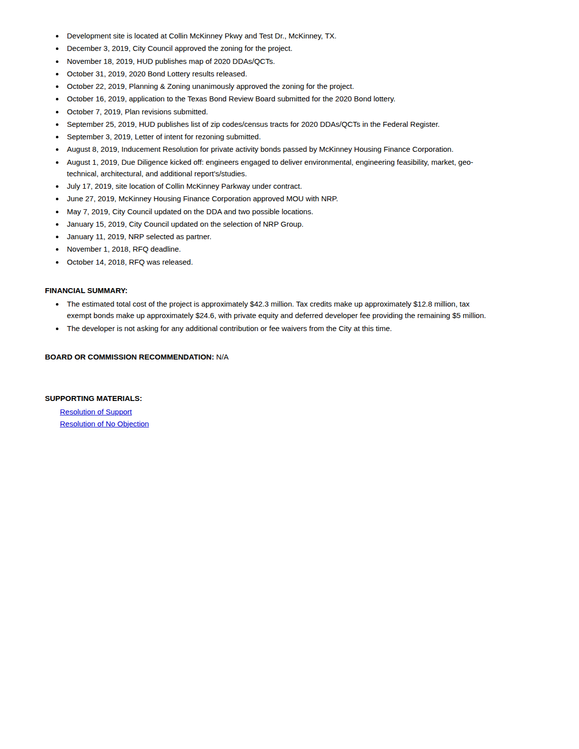Development site is located at Collin McKinney Pkwy and Test Dr., McKinney, TX.
December 3, 2019, City Council approved the zoning for the project.
November 18, 2019, HUD publishes map of 2020 DDAs/QCTs.
October 31, 2019, 2020 Bond Lottery results released.
October 22, 2019, Planning & Zoning unanimously approved the zoning for the project.
October 16, 2019, application to the Texas Bond Review Board submitted for the 2020 Bond lottery.
October 7, 2019, Plan revisions submitted.
September 25, 2019, HUD publishes list of zip codes/census tracts for 2020 DDAs/QCTs in the Federal Register.
September 3, 2019, Letter of intent for rezoning submitted.
August 8, 2019, Inducement Resolution for private activity bonds passed by McKinney Housing Finance Corporation.
August 1, 2019, Due Diligence kicked off: engineers engaged to deliver environmental, engineering feasibility, market, geo-technical, architectural, and additional report’s/studies.
July 17, 2019, site location of Collin McKinney Parkway under contract.
June 27, 2019, McKinney Housing Finance Corporation approved MOU with NRP.
May 7, 2019, City Council updated on the DDA and two possible locations.
January 15, 2019, City Council updated on the selection of NRP Group.
January 11, 2019, NRP selected as partner.
November 1, 2018, RFQ deadline.
October 14, 2018, RFQ was released.
FINANCIAL SUMMARY:
The estimated total cost of the project is approximately $42.3 million. Tax credits make up approximately $12.8 million, tax exempt bonds make up approximately $24.6, with private equity and deferred developer fee providing the remaining $5 million.
The developer is not asking for any additional contribution or fee waivers from the City at this time.
BOARD OR COMMISSION RECOMMENDATION: N/A
SUPPORTING MATERIALS:
Resolution of Support
Resolution of No Objection